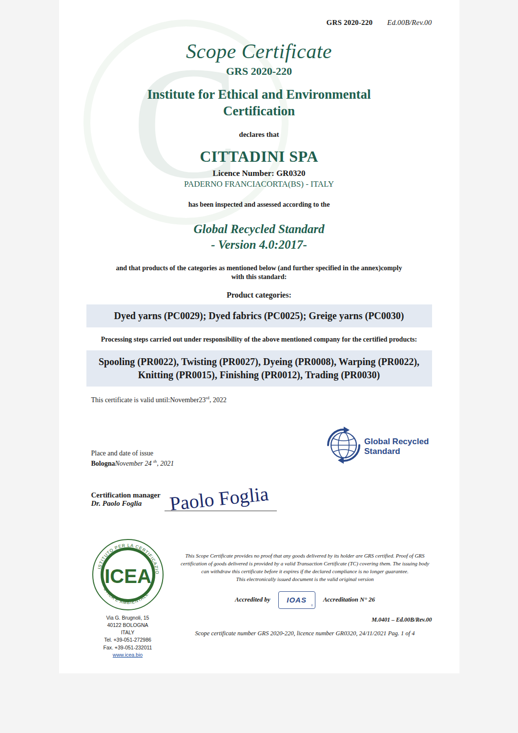C
GRS 2020-220 Ed.00B/Rev.00
Scope Certificate
GRS 2020-220
Institute for Ethical and Environmental
Certification
declares that
CITTADINI SPA
Licence Number: GR0320
PADERNO FRANCIACORTA(BS) - ITALY
has been inspected and assessed according to the
Global Recycled Standard
- Version 4.0:2017-
and that products of the categories as mentioned below (and further specified in the annex)comply with this standard:
Product categories:
Dyed yarns (PC0029); Dyed fabrics (PC0025); Greige yarns (PC0030)
Processing steps carried out under responsibility of the above mentioned company for the certified products:
Spooling (PR0022), Twisting (PR0027), Dyeing (PR0008), Warping (PR0022), Knitting (PR0015), Finishing (PR0012), Trading (PR0030)
This certificate is valid until:November23rd, 2022
Place and date of issue
Bologna November 24 th, 2021
Global Recycled Standard Global Recycled Standard
Certification manager
Dr. Paolo Foglia
Paolo Foglia
ICEA - Istituto per la Certificazione Etica e Ambientale ICEA ISTITUTO PER LA CERTIFICAZIONE ETICA E AMBIENTALE
Via G. Brugnoli, 15
40122 BOLOGNA
ITALY
Tel. +39-051-272986
Fax. +39-051-232011
www.icea.bio
This Scope Certificate provides no proof that any goods delivered by its holder are GRS certified. Proof of GRS certification of goods delivered is provided by a valid Transaction Certificate (TC) covering them. The issuing body can withdraw this certificate before it expires if the declared compliance is no longer guarantee.
This electronically issued document is the valid original version
Accredited by IOAS® Accreditation N° 26
M.0401 – Ed.00B/Rev.00
Scope certificate number GRS 2020-220, licence number GR0320, 24/11/2021 Pag. 1 of 4